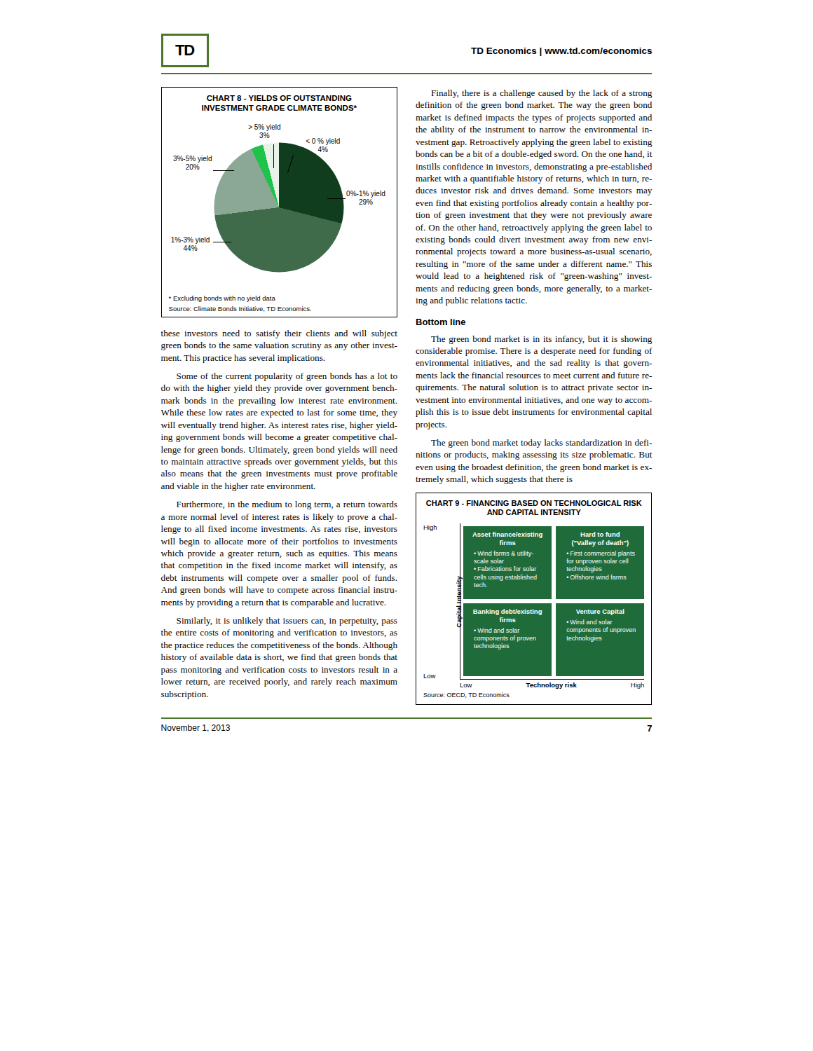TD
TD Economics | www.td.com/economics
CHART 8 - YIELDS OF OUTSTANDING
INVESTMENT GRADE CLIMATE BONDS*
> 5% yield
3%
< 0 % yield
4%
3%-5% yield
20%
0%-1% yield
29%
1%-3% yield
44%
* Excluding bonds with no yield data
Source: Climate Bonds Initiative, TD Economics.
these investors need to satisfy their clients and will subject green bonds to the same valuation scrutiny as any other investment. This practice has several implications.
Some of the current popularity of green bonds has a lot to do with the higher yield they provide over government benchmark bonds in the prevailing low interest rate environment. While these low rates are expected to last for some time, they will eventually trend higher. As interest rates rise, higher yielding government bonds will become a greater competitive challenge for green bonds. Ultimately, green bond yields will need to maintain attractive spreads over government yields, but this also means that the green investments must prove profitable and viable in the higher rate environment.
Furthermore, in the medium to long term, a return towards a more normal level of interest rates is likely to prove a challenge to all fixed income investments. As rates rise, investors will begin to allocate more of their portfolios to investments which provide a greater return, such as equities. This means that competition in the fixed income market will intensify, as debt instruments will compete over a smaller pool of funds. And green bonds will have to compete across financial instruments by providing a return that is comparable and lucrative.
Similarly, it is unlikely that issuers can, in perpetuity, pass the entire costs of monitoring and verification to investors, as the practice reduces the competitiveness of the bonds. Although history of available data is short, we find that green bonds that pass monitoring and verification costs to investors result in a lower return, are received poorly, and rarely reach maximum subscription.
Finally, there is a challenge caused by the lack of a strong definition of the green bond market. The way the green bond market is defined impacts the types of projects supported and the ability of the instrument to narrow the environmental investment gap. Retroactively applying the green label to existing bonds can be a bit of a double-edged sword. On the one hand, it instills confidence in investors, demonstrating a pre-established market with a quantifiable history of returns, which in turn, reduces investor risk and drives demand. Some investors may even find that existing portfolios already contain a healthy portion of green investment that they were not previously aware of. On the other hand, retroactively applying the green label to existing bonds could divert investment away from new environmental projects toward a more business-as-usual scenario, resulting in "more of the same under a different name." This would lead to a heightened risk of "green-washing" investments and reducing green bonds, more generally, to a marketing and public relations tactic.
Bottom line
The green bond market is in its infancy, but it is showing considerable promise. There is a desperate need for funding of environmental initiatives, and the sad reality is that governments lack the financial resources to meet current and future requirements. The natural solution is to attract private sector investment into environmental initiatives, and one way to accomplish this is to issue debt instruments for environmental capital projects.
The green bond market today lacks standardization in definitions or products, making assessing its size problematic. But even using the broadest definition, the green bond market is extremely small, which suggests that there is
CHART 9 - FINANCING BASED ON TECHNOLOGICAL RISK
AND CAPITAL INTENSITY
High
Capital Intensity
Low
Asset finance/existing firms
Wind farms & utility-scale solar
Fabrications for solar cells using established tech.
Hard to fund
("Valley of death")
First commercial plants for unproven solar cell technologies
Offshore wind farms
Banking debt/existing firms
Wind and solar components of proven technologies
Venture Capital
Wind and solar components of unproven technologies
Low Technology risk High
Source: OECD, TD Economics
November 1, 2013
7